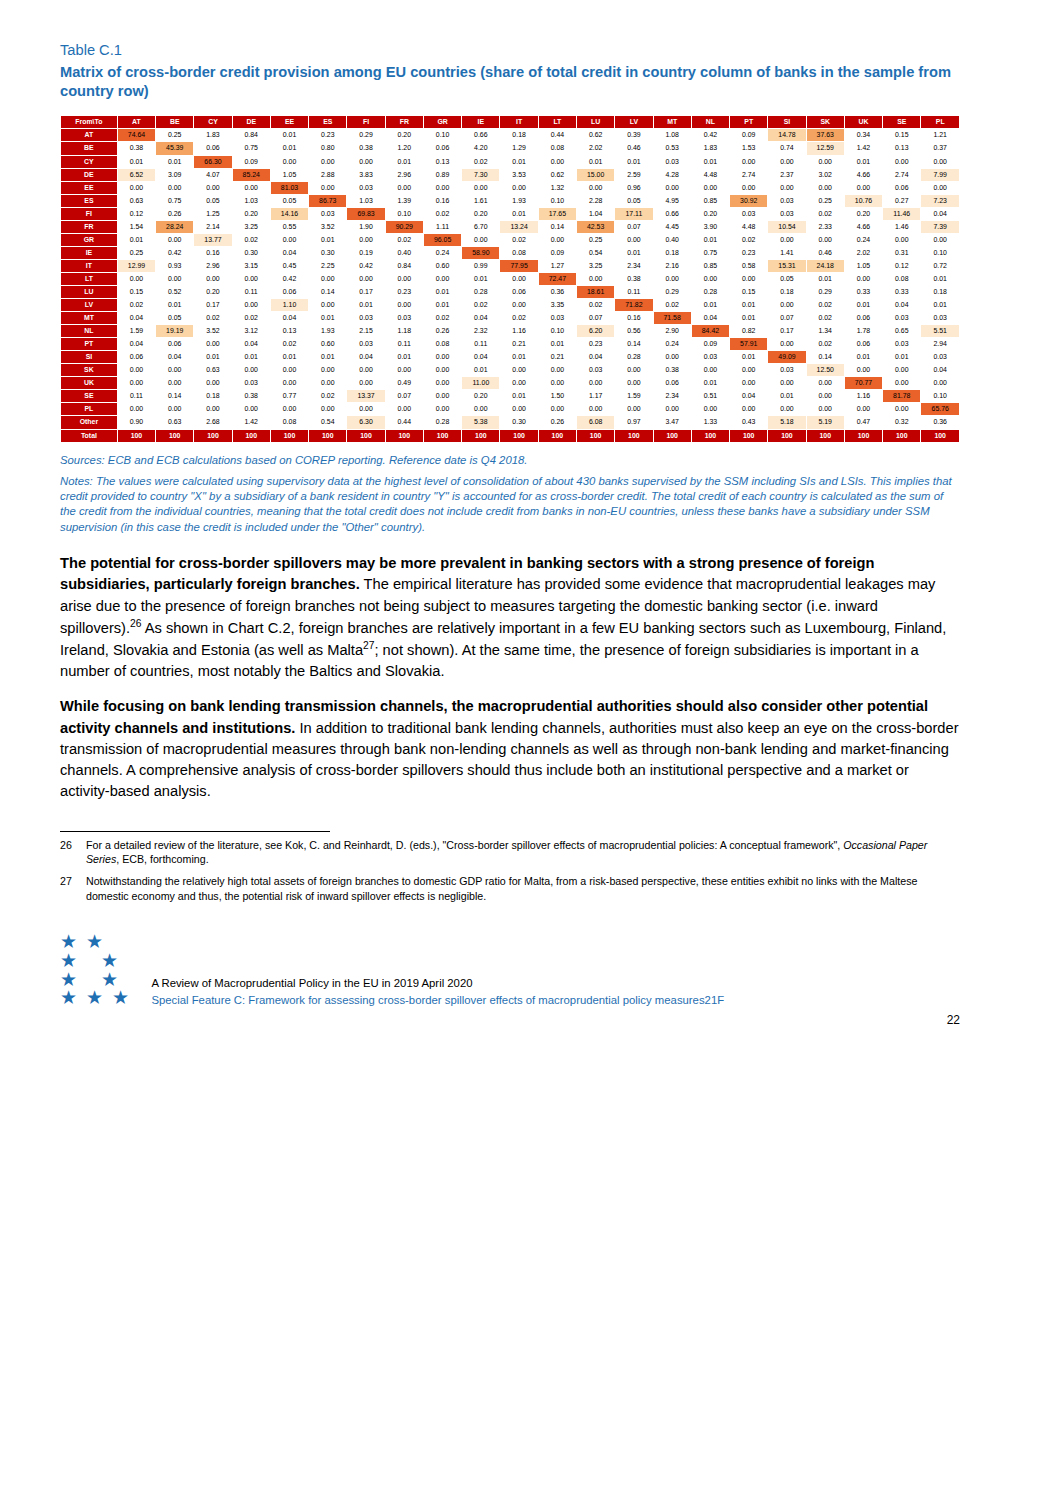Table C.1
Matrix of cross-border credit provision among EU countries (share of total credit in country column of banks in the sample from country row)
| From\To | AT | BE | CY | DE | EE | ES | FI | FR | GR | IE | IT | LT | LU | LV | MT | NL | PT | SI | SK | UK | SE | PL |
| --- | --- | --- | --- | --- | --- | --- | --- | --- | --- | --- | --- | --- | --- | --- | --- | --- | --- | --- | --- | --- | --- | --- |
| AT | 74.64 | 0.25 | 1.83 | 0.84 | 0.01 | 0.23 | 0.29 | 0.20 | 0.10 | 0.66 | 0.18 | 0.44 | 0.62 | 0.39 | 1.08 | 0.42 | 0.09 | 14.78 | 37.63 | 0.34 | 0.15 | 1.21 |
| BE | 0.38 | 45.39 | 0.06 | 0.75 | 0.01 | 0.80 | 0.38 | 1.20 | 0.06 | 4.20 | 1.29 | 0.08 | 2.02 | 0.46 | 0.53 | 1.83 | 1.53 | 0.74 | 12.59 | 1.42 | 0.13 | 0.37 |
| CY | 0.01 | 0.01 | 66.30 | 0.09 | 0.00 | 0.00 | 0.00 | 0.01 | 0.13 | 0.02 | 0.01 | 0.00 | 0.01 | 0.01 | 0.03 | 0.01 | 0.00 | 0.00 | 0.00 | 0.01 | 0.00 | 0.00 |
| DE | 6.52 | 3.09 | 4.07 | 85.24 | 1.05 | 2.88 | 3.83 | 2.96 | 0.89 | 7.30 | 3.53 | 0.62 | 15.00 | 2.59 | 4.28 | 4.48 | 2.74 | 2.37 | 3.02 | 4.66 | 2.74 | 7.99 |
| EE | 0.00 | 0.00 | 0.00 | 0.00 | 81.03 | 0.00 | 0.03 | 0.00 | 0.00 | 0.00 | 0.00 | 1.32 | 0.00 | 0.96 | 0.00 | 0.00 | 0.00 | 0.00 | 0.00 | 0.00 | 0.06 | 0.00 |
| ES | 0.63 | 0.75 | 0.05 | 1.03 | 0.05 | 86.73 | 1.03 | 1.39 | 0.16 | 1.61 | 1.93 | 0.10 | 2.28 | 0.05 | 4.95 | 0.85 | 30.92 | 0.03 | 0.25 | 10.76 | 0.27 | 7.23 |
| FI | 0.12 | 0.26 | 1.25 | 0.20 | 14.16 | 0.03 | 69.83 | 0.10 | 0.02 | 0.20 | 0.01 | 17.65 | 1.04 | 17.11 | 0.66 | 0.20 | 0.03 | 0.03 | 0.02 | 0.20 | 11.46 | 0.04 |
| FR | 1.54 | 28.24 | 2.14 | 3.25 | 0.55 | 3.52 | 1.90 | 90.29 | 1.11 | 6.70 | 13.24 | 0.14 | 42.53 | 0.07 | 4.45 | 3.90 | 4.48 | 10.54 | 2.33 | 4.66 | 1.46 | 7.39 |
| GR | 0.01 | 0.00 | 13.77 | 0.02 | 0.00 | 0.01 | 0.00 | 0.02 | 96.05 | 0.00 | 0.02 | 0.00 | 0.25 | 0.00 | 0.40 | 0.01 | 0.02 | 0.00 | 0.00 | 0.24 | 0.00 | 0.00 |
| IE | 0.25 | 0.42 | 0.16 | 0.30 | 0.04 | 0.30 | 0.19 | 0.40 | 0.24 | 58.90 | 0.08 | 0.09 | 0.54 | 0.01 | 0.18 | 0.75 | 0.23 | 1.41 | 0.46 | 2.02 | 0.31 | 0.10 |
| IT | 12.99 | 0.93 | 2.96 | 3.15 | 0.45 | 2.25 | 0.42 | 0.84 | 0.60 | 0.99 | 77.95 | 1.27 | 3.25 | 2.34 | 2.16 | 0.85 | 0.58 | 15.31 | 24.18 | 1.05 | 0.12 | 0.72 |
| LT | 0.00 | 0.00 | 0.00 | 0.00 | 0.42 | 0.00 | 0.00 | 0.00 | 0.00 | 0.01 | 0.00 | 72.47 | 0.00 | 0.38 | 0.00 | 0.00 | 0.00 | 0.05 | 0.01 | 0.00 | 0.08 | 0.01 |
| LU | 0.15 | 0.52 | 0.20 | 0.11 | 0.06 | 0.14 | 0.17 | 0.23 | 0.01 | 0.28 | 0.06 | 0.36 | 18.61 | 0.11 | 0.29 | 0.28 | 0.15 | 0.18 | 0.29 | 0.33 | 0.33 | 0.18 |
| LV | 0.02 | 0.01 | 0.17 | 0.00 | 1.10 | 0.00 | 0.01 | 0.00 | 0.01 | 0.02 | 0.00 | 3.35 | 0.02 | 71.82 | 0.02 | 0.01 | 0.01 | 0.00 | 0.02 | 0.01 | 0.04 | 0.01 |
| MT | 0.04 | 0.05 | 0.02 | 0.02 | 0.04 | 0.01 | 0.03 | 0.03 | 0.02 | 0.04 | 0.02 | 0.03 | 0.07 | 0.16 | 71.58 | 0.04 | 0.01 | 0.07 | 0.02 | 0.06 | 0.03 | 0.03 |
| NL | 1.59 | 19.19 | 3.52 | 3.12 | 0.13 | 1.93 | 2.15 | 1.18 | 0.26 | 2.32 | 1.16 | 0.10 | 6.20 | 0.56 | 2.90 | 84.42 | 0.82 | 0.17 | 1.34 | 1.78 | 0.65 | 5.51 |
| PT | 0.04 | 0.06 | 0.00 | 0.04 | 0.02 | 0.60 | 0.03 | 0.11 | 0.08 | 0.11 | 0.21 | 0.01 | 0.23 | 0.14 | 0.24 | 0.09 | 57.91 | 0.00 | 0.02 | 0.06 | 0.03 | 2.94 |
| SI | 0.06 | 0.04 | 0.01 | 0.01 | 0.01 | 0.01 | 0.04 | 0.01 | 0.00 | 0.04 | 0.01 | 0.21 | 0.04 | 0.28 | 0.00 | 0.03 | 0.01 | 49.09 | 0.14 | 0.01 | 0.01 | 0.03 |
| SK | 0.00 | 0.00 | 0.63 | 0.00 | 0.00 | 0.00 | 0.00 | 0.00 | 0.00 | 0.01 | 0.00 | 0.00 | 0.03 | 0.00 | 0.38 | 0.00 | 0.00 | 0.03 | 12.50 | 0.00 | 0.00 | 0.04 |
| UK | 0.00 | 0.00 | 0.00 | 0.03 | 0.00 | 0.00 | 0.00 | 0.49 | 0.00 | 11.00 | 0.00 | 0.00 | 0.00 | 0.00 | 0.06 | 0.01 | 0.00 | 0.00 | 0.00 | 70.77 | 0.00 | 0.00 |
| SE | 0.11 | 0.14 | 0.18 | 0.38 | 0.77 | 0.02 | 13.37 | 0.07 | 0.00 | 0.20 | 0.01 | 1.50 | 1.17 | 1.59 | 2.34 | 0.51 | 0.04 | 0.01 | 0.00 | 1.16 | 81.78 | 0.10 |
| PL | 0.00 | 0.00 | 0.00 | 0.00 | 0.00 | 0.00 | 0.00 | 0.00 | 0.00 | 0.00 | 0.00 | 0.00 | 0.00 | 0.00 | 0.00 | 0.00 | 0.00 | 0.00 | 0.00 | 0.00 | 0.00 | 65.76 |
| Other | 0.90 | 0.63 | 2.68 | 1.42 | 0.08 | 0.54 | 6.30 | 0.44 | 0.28 | 5.38 | 0.30 | 0.26 | 6.08 | 0.97 | 3.47 | 1.33 | 0.43 | 5.18 | 5.19 | 0.47 | 0.32 | 0.36 |
| Total | 100 | 100 | 100 | 100 | 100 | 100 | 100 | 100 | 100 | 100 | 100 | 100 | 100 | 100 | 100 | 100 | 100 | 100 | 100 | 100 | 100 | 100 |
Sources: ECB and ECB calculations based on COREP reporting. Reference date is Q4 2018.
Notes: The values were calculated using supervisory data at the highest level of consolidation of about 430 banks supervised by the SSM including SIs and LSIs. This implies that credit provided to country "X" by a subsidiary of a bank resident in country "Y" is accounted for as cross-border credit. The total credit of each country is calculated as the sum of the credit from the individual countries, meaning that the total credit does not include credit from banks in non-EU countries, unless these banks have a subsidiary under SSM supervision (in this case the credit is included under the "Other" country).
The potential for cross-border spillovers may be more prevalent in banking sectors with a strong presence of foreign subsidiaries, particularly foreign branches. The empirical literature has provided some evidence that macroprudential leakages may arise due to the presence of foreign branches not being subject to measures targeting the domestic banking sector (i.e. inward spillovers).26 As shown in Chart C.2, foreign branches are relatively important in a few EU banking sectors such as Luxembourg, Finland, Ireland, Slovakia and Estonia (as well as Malta27; not shown). At the same time, the presence of foreign subsidiaries is important in a number of countries, most notably the Baltics and Slovakia.
While focusing on bank lending transmission channels, the macroprudential authorities should also consider other potential activity channels and institutions. In addition to traditional bank lending channels, authorities must also keep an eye on the cross-border transmission of macroprudential measures through bank non-lending channels as well as through non-bank lending and market-financing channels. A comprehensive analysis of cross-border spillovers should thus include both an institutional perspective and a market or activity-based analysis.
26 For a detailed review of the literature, see Kok, C. and Reinhardt, D. (eds.), "Cross-border spillover effects of macroprudential policies: A conceptual framework", Occasional Paper Series, ECB, forthcoming.
27 Notwithstanding the relatively high total assets of foreign branches to domestic GDP ratio for Malta, from a risk-based perspective, these entities exhibit no links with the Maltese domestic economy and thus, the potential risk of inward spillover effects is negligible.
★ ★
★ ★
★ ★
★ ★ ★
A Review of Macroprudential Policy in the EU in 2019 April 2020
Special Feature C: Framework for assessing cross-border spillover effects of macroprudential policy measures21F
22